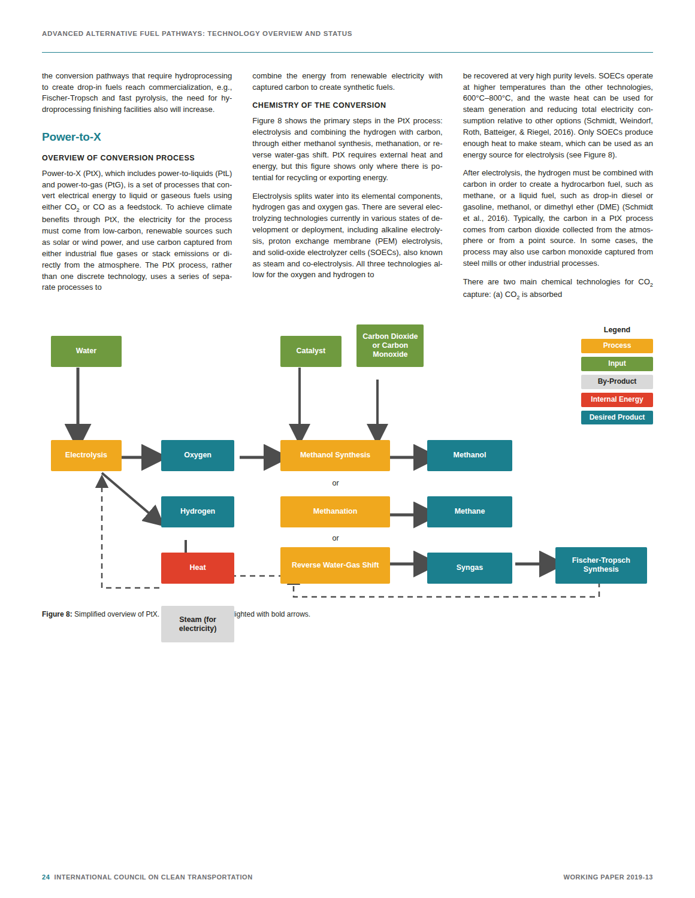Advanced Alternative Fuel Pathways: Technology Overview and Status
the conversion pathways that require hydroprocessing to create drop-in fuels reach commercialization, e.g., Fischer-Tropsch and fast pyrolysis, the need for hydroprocessing finishing facilities also will increase.
Power-to-X
Overview of conversion process
Power-to-X (PtX), which includes power-to-liquids (PtL) and power-to-gas (PtG), is a set of processes that convert electrical energy to liquid or gaseous fuels using either CO2 or CO as a feedstock. To achieve climate benefits through PtX, the electricity for the process must come from low-carbon, renewable sources such as solar or wind power, and use carbon captured from either industrial flue gases or stack emissions or directly from the atmosphere. The PtX process, rather than one discrete technology, uses a series of separate processes to
combine the energy from renewable electricity with captured carbon to create synthetic fuels.
Chemistry of the conversion
Figure 8 shows the primary steps in the PtX process: electrolysis and combining the hydrogen with carbon, through either methanol synthesis, methanation, or reverse water-gas shift. PtX requires external heat and energy, but this figure shows only where there is potential for recycling or exporting energy.
Electrolysis splits water into its elemental components, hydrogen gas and oxygen gas. There are several electrolyzing technologies currently in various states of development or deployment, including alkaline electrolysis, proton exchange membrane (PEM) electrolysis, and solid-oxide electrolyzer cells (SOECs), also known as steam and co-electrolysis. All three technologies allow for the oxygen and hydrogen to
be recovered at very high purity levels. SOECs operate at higher temperatures than the other technologies, 600°C–800°C, and the waste heat can be used for steam generation and reducing total electricity consumption relative to other options (Schmidt, Weindorf, Roth, Batteiger, & Riegel, 2016). Only SOECs produce enough heat to make steam, which can be used as an energy source for electrolysis (see Figure 8).
After electrolysis, the hydrogen must be combined with carbon in order to create a hydrocarbon fuel, such as methane, or a liquid fuel, such as drop-in diesel or gasoline, methanol, or dimethyl ether (DME) (Schmidt et al., 2016). Typically, the carbon in a PtX process comes from carbon dioxide collected from the atmosphere or from a point source. In some cases, the process may also use carbon monoxide captured from steel mills or other industrial processes.
There are two main chemical technologies for CO2 capture: (a) CO2 is absorbed
Water
Electrolysis
Oxygen
Hydrogen
Heat
Steam (for electricity)
Catalyst
Carbon Dioxide or Carbon Monoxide
Methanol Synthesis
Methanation
Reverse Water-Gas Shift
Methanol
Methane
Syngas
Fischer-Tropsch Synthesis
or
or
Legend
Process
Input
By-Product
Internal Energy
Desired Product
Figure 8: Simplified overview of PtX. Primary steps are highlighted with bold arrows.
24 International Council on Clean Transportation
Working Paper 2019-13